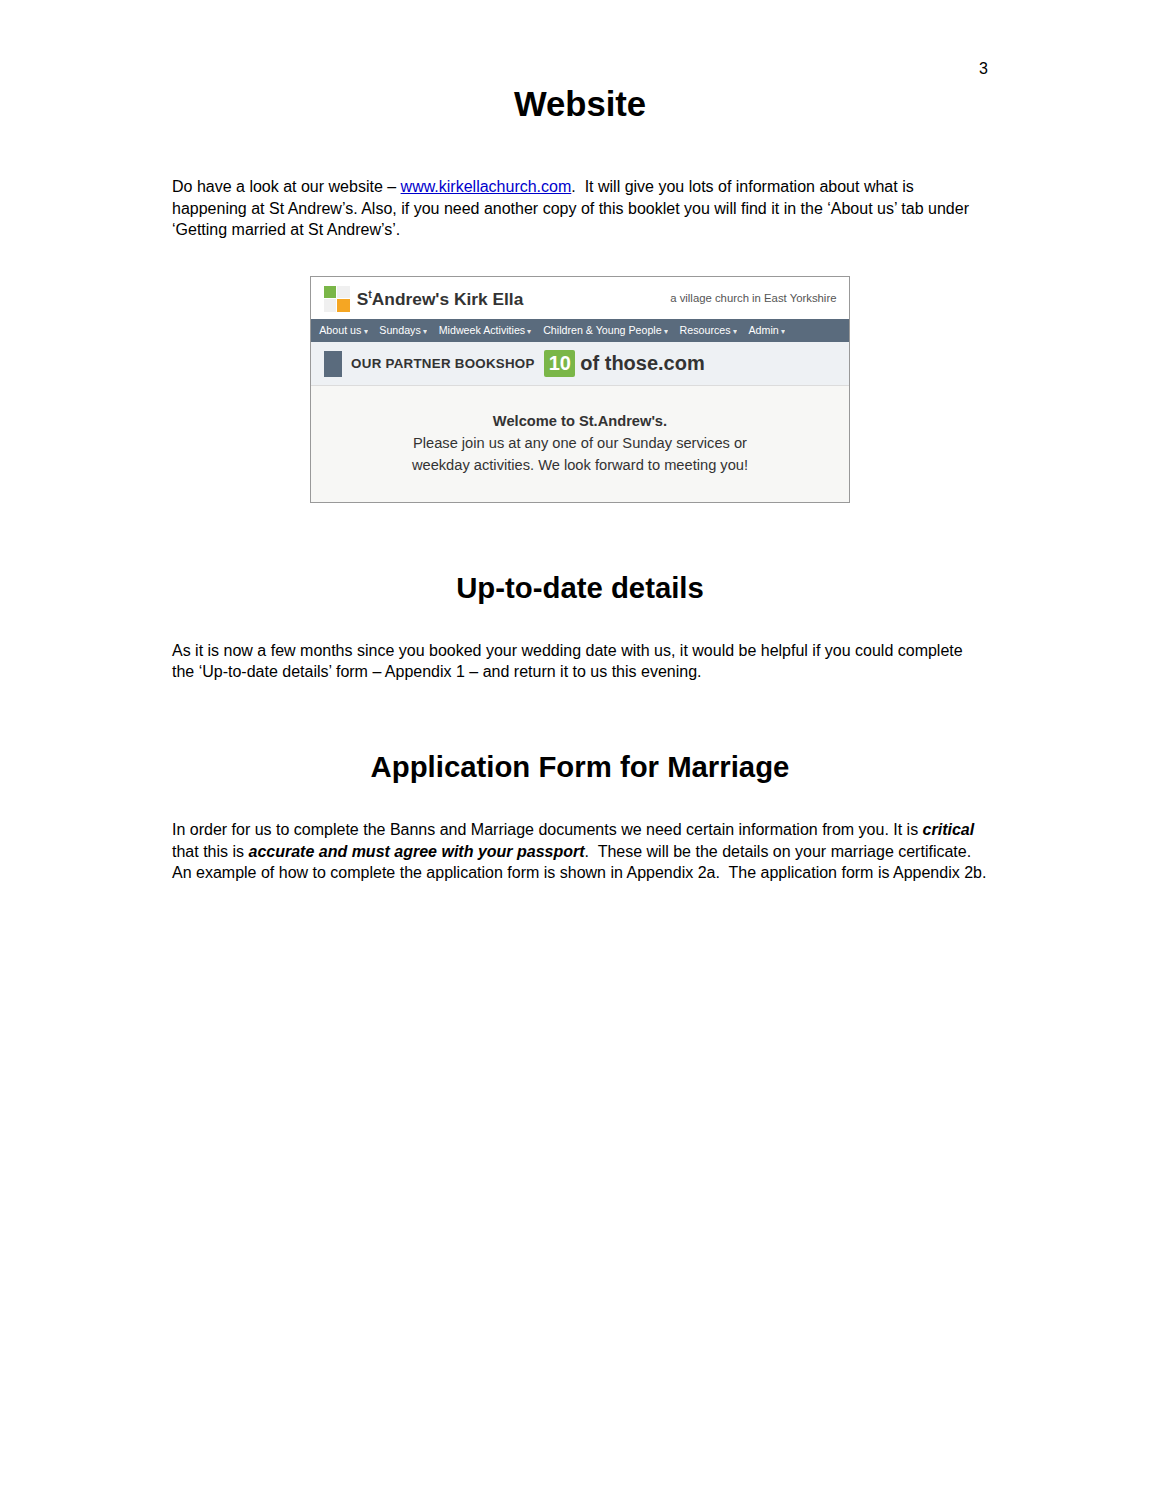3
Website
Do have a look at our website – www.kirkellachurch.com. It will give you lots of information about what is happening at St Andrew’s. Also, if you need another copy of this booklet you will find it in the ‘About us’ tab under ‘Getting married at St Andrew’s’.
StAndrew's Kirk Ella
a village church in East Yorkshire
About us Sundays Midweek Activities Children & Young People Resources Admin
OUR PARTNER BOOKSHOP
10of those.com
Welcome to St.Andrew's.
Please join us at any one of our Sunday services or
weekday activities. We look forward to meeting you!
Up-to-date details
As it is now a few months since you booked your wedding date with us, it would be helpful if you could complete the ‘Up-to-date details’ form – Appendix 1 – and return it to us this evening.
Application Form for Marriage
In order for us to complete the Banns and Marriage documents we need certain information from you. It is critical that this is accurate and must agree with your passport. These will be the details on your marriage certificate. An example of how to complete the application form is shown in Appendix 2a. The application form is Appendix 2b.